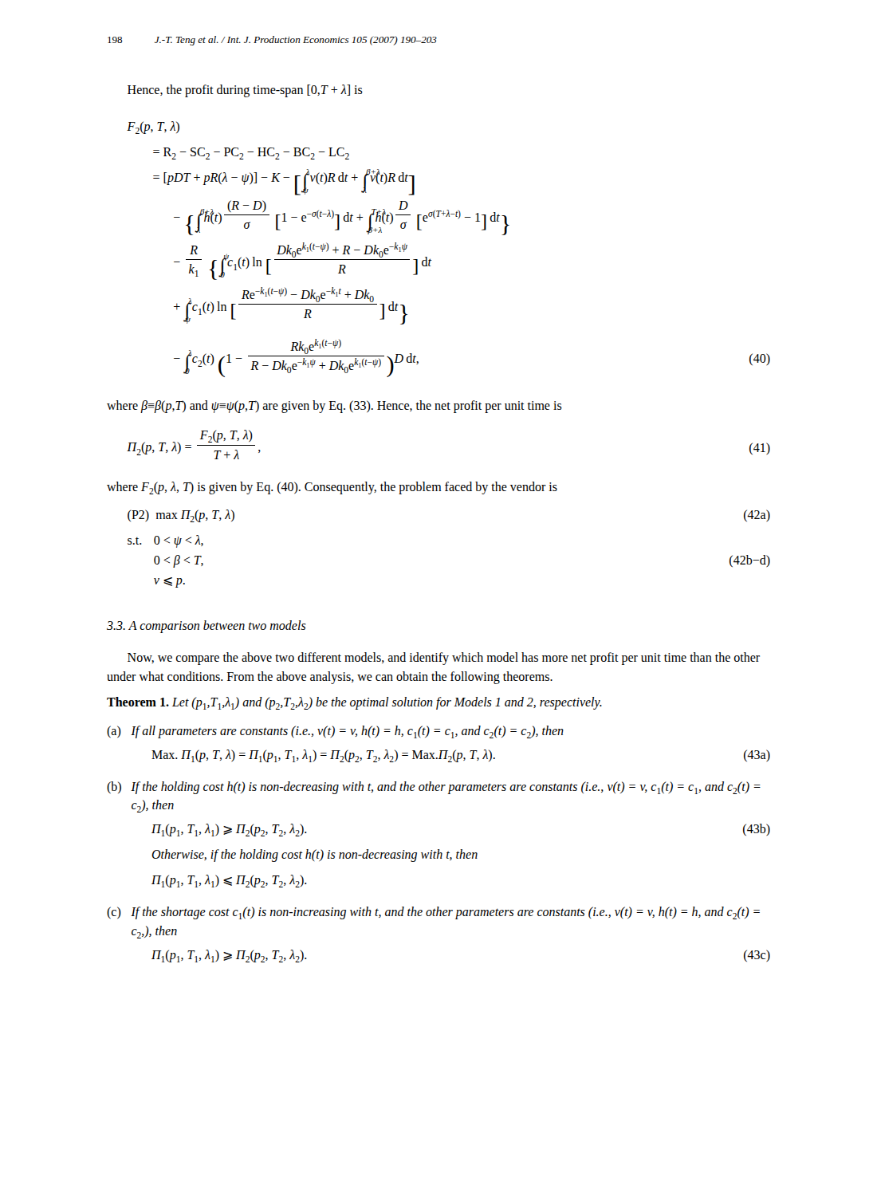198 J.-T. Teng et al. / Int. J. Production Economics 105 (2007) 190–203
Hence, the profit during time-span [0,T + λ] is
F2(p, T, λ)
= R2 − SC2 − PC2 − HC2 − BC2 − LC2
= [pDT + pR(λ − ψ)] − K − [∫λψ v(t)R dt + ∫β+λ λ v(t)R dt]
− {∫β+λ λ h(t)(R − D) σ [1 − e−σ(t−λ)] dt + ∫T+λ β+λ h(t)Dσ [eσ(T+λ−t) − 1] dt}
− Rk1 {∫ψ 0 c1(t) ln [Dk0ek1(t−ψ) + R − Dk0e−k1ψ R] dt
+ ∫λψ c1(t) ln [Re−k1(t−ψ) − Dk0e−k1t + Dk0 R] dt}
− ∫λ 0 c2(t) (1 − Rk0ek1(t−ψ) R − Dk0e−k1ψ + Dk0ek1(t−ψ)) D dt,
(40)
where β≡β(p,T) and ψ≡ψ(p,T) are given by Eq. (33). Hence, the net profit per unit time is
Π2(p, T, λ) = F2(p, T, λ) T + λ,
(41)
where F2(p, λ, T) is given by Eq. (40). Consequently, the problem faced by the vendor is
(P2) max Π2(p, T, λ)
(42a)
s.t.
0 < ψ < λ,
0 < β < T,
(42b−d)
v ⩽ p.
3.3. A comparison between two models
Now, we compare the above two different models, and identify which model has more net profit per unit time than the other under what conditions. From the above analysis, we can obtain the following theorems.
Theorem 1. Let (p1,T1,λ1) and (p2,T2,λ2) be the optimal solution for Models 1 and 2, respectively.
(a) If all parameters are constants (i.e., v(t) = v, h(t) = h, c1(t) = c1, and c2(t) = c2), then
Max. Π1(p, T, λ) = Π1(p1, T1, λ1) = Π2(p2, T2, λ2) = Max.Π2(p, T, λ).
(43a)
(b) If the holding cost h(t) is non-decreasing with t, and the other parameters are constants (i.e., v(t) = v, c1(t) = c1, and c2(t) = c2), then
Π1(p1, T1, λ1) ⩾ Π2(p2, T2, λ2).
(43b)
Otherwise, if the holding cost h(t) is non-decreasing with t, then
Π1(p1, T1, λ1) ⩽ Π2(p2, T2, λ2).
(c) If the shortage cost c1(t) is non-increasing with t, and the other parameters are constants (i.e., v(t) = v, h(t) = h, and c2(t) = c2,), then
Π1(p1, T1, λ1) ⩾ Π2(p2, T2, λ2).
(43c)